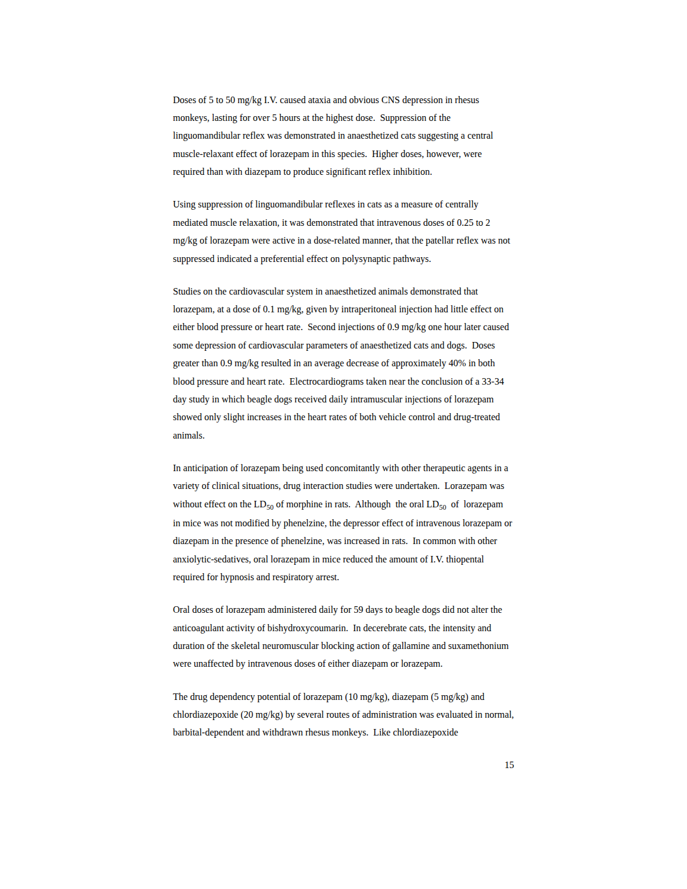Doses of 5 to 50 mg/kg I.V. caused ataxia and obvious CNS depression in rhesus monkeys, lasting for over 5 hours at the highest dose. Suppression of the linguomandibular reflex was demonstrated in anaesthetized cats suggesting a central muscle-relaxant effect of lorazepam in this species. Higher doses, however, were required than with diazepam to produce significant reflex inhibition.
Using suppression of linguomandibular reflexes in cats as a measure of centrally mediated muscle relaxation, it was demonstrated that intravenous doses of 0.25 to 2 mg/kg of lorazepam were active in a dose-related manner, that the patellar reflex was not suppressed indicated a preferential effect on polysynaptic pathways.
Studies on the cardiovascular system in anaesthetized animals demonstrated that lorazepam, at a dose of 0.1 mg/kg, given by intraperitoneal injection had little effect on either blood pressure or heart rate. Second injections of 0.9 mg/kg one hour later caused some depression of cardiovascular parameters of anaesthetized cats and dogs. Doses greater than 0.9 mg/kg resulted in an average decrease of approximately 40% in both blood pressure and heart rate. Electrocardiograms taken near the conclusion of a 33-34 day study in which beagle dogs received daily intramuscular injections of lorazepam showed only slight increases in the heart rates of both vehicle control and drug-treated animals.
In anticipation of lorazepam being used concomitantly with other therapeutic agents in a variety of clinical situations, drug interaction studies were undertaken. Lorazepam was without effect on the LD50 of morphine in rats. Although the oral LD50 of lorazepam in mice was not modified by phenelzine, the depressor effect of intravenous lorazepam or diazepam in the presence of phenelzine, was increased in rats. In common with other anxiolytic-sedatives, oral lorazepam in mice reduced the amount of I.V. thiopental required for hypnosis and respiratory arrest.
Oral doses of lorazepam administered daily for 59 days to beagle dogs did not alter the anticoagulant activity of bishydroxycoumarin. In decerebrate cats, the intensity and duration of the skeletal neuromuscular blocking action of gallamine and suxamethonium were unaffected by intravenous doses of either diazepam or lorazepam.
The drug dependency potential of lorazepam (10 mg/kg), diazepam (5 mg/kg) and chlordiazepoxide (20 mg/kg) by several routes of administration was evaluated in normal, barbital-dependent and withdrawn rhesus monkeys. Like chlordiazepoxide
15